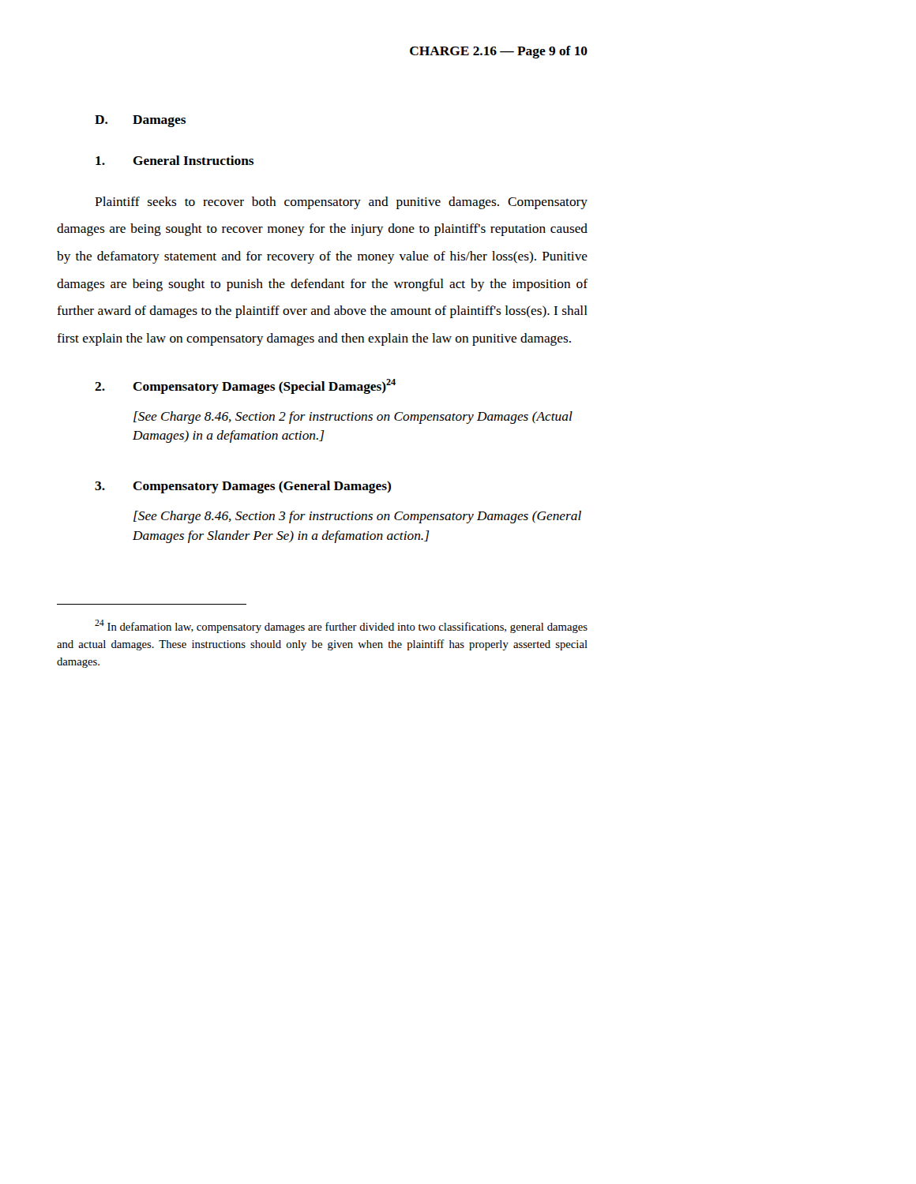CHARGE 2.16 — Page 9 of 10
D. Damages
1. General Instructions
Plaintiff seeks to recover both compensatory and punitive damages. Compensatory damages are being sought to recover money for the injury done to plaintiff's reputation caused by the defamatory statement and for recovery of the money value of his/her loss(es). Punitive damages are being sought to punish the defendant for the wrongful act by the imposition of further award of damages to the plaintiff over and above the amount of plaintiff's loss(es). I shall first explain the law on compensatory damages and then explain the law on punitive damages.
2. Compensatory Damages (Special Damages)24
[See Charge 8.46, Section 2 for instructions on Compensatory Damages (Actual Damages) in a defamation action.]
3. Compensatory Damages (General Damages)
[See Charge 8.46, Section 3 for instructions on Compensatory Damages (General Damages for Slander Per Se) in a defamation action.]
24 In defamation law, compensatory damages are further divided into two classifications, general damages and actual damages. These instructions should only be given when the plaintiff has properly asserted special damages.